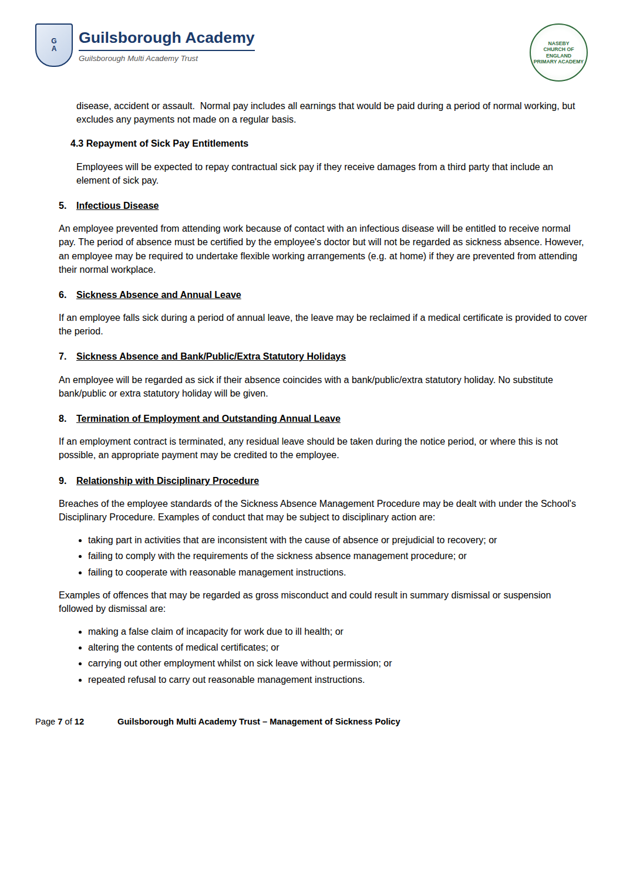G
A
Guilsborough Academy
Guilsborough Multi Academy Trust
NASEBY
CHURCH OF ENGLAND
PRIMARY ACADEMY
disease, accident or assault. Normal pay includes all earnings that would be paid during a period of normal working, but excludes any payments not made on a regular basis.
4.3 Repayment of Sick Pay Entitlements
Employees will be expected to repay contractual sick pay if they receive damages from a third party that include an element of sick pay.
5. Infectious Disease
An employee prevented from attending work because of contact with an infectious disease will be entitled to receive normal pay. The period of absence must be certified by the employee's doctor but will not be regarded as sickness absence. However, an employee may be required to undertake flexible working arrangements (e.g. at home) if they are prevented from attending their normal workplace.
6. Sickness Absence and Annual Leave
If an employee falls sick during a period of annual leave, the leave may be reclaimed if a medical certificate is provided to cover the period.
7. Sickness Absence and Bank/Public/Extra Statutory Holidays
An employee will be regarded as sick if their absence coincides with a bank/public/extra statutory holiday. No substitute bank/public or extra statutory holiday will be given.
8. Termination of Employment and Outstanding Annual Leave
If an employment contract is terminated, any residual leave should be taken during the notice period, or where this is not possible, an appropriate payment may be credited to the employee.
9. Relationship with Disciplinary Procedure
Breaches of the employee standards of the Sickness Absence Management Procedure may be dealt with under the School's Disciplinary Procedure. Examples of conduct that may be subject to disciplinary action are:
taking part in activities that are inconsistent with the cause of absence or prejudicial to recovery; or
failing to comply with the requirements of the sickness absence management procedure; or
failing to cooperate with reasonable management instructions.
Examples of offences that may be regarded as gross misconduct and could result in summary dismissal or suspension followed by dismissal are:
making a false claim of incapacity for work due to ill health; or
altering the contents of medical certificates; or
carrying out other employment whilst on sick leave without permission; or
repeated refusal to carry out reasonable management instructions.
Page 7 of 12
Guilsborough Multi Academy Trust – Management of Sickness Policy